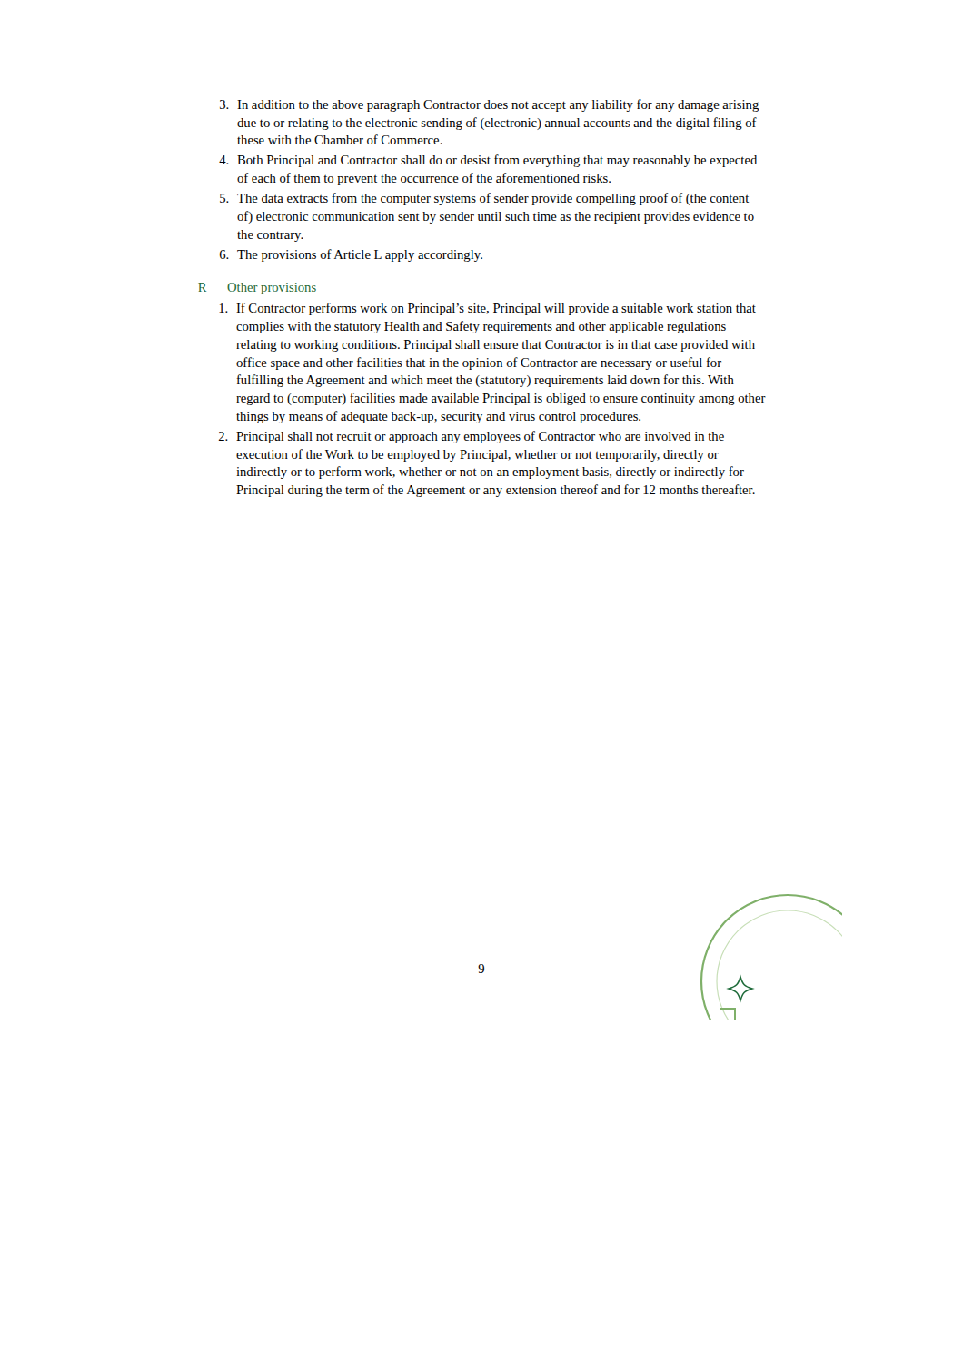In addition to the above paragraph Contractor does not accept any liability for any damage arising due to or relating to the electronic sending of (electronic) annual accounts and the digital filing of these with the Chamber of Commerce.
Both Principal and Contractor shall do or desist from everything that may reasonably be expected of each of them to prevent the occurrence of the aforementioned risks.
The data extracts from the computer systems of sender provide compelling proof of (the content of) electronic communication sent by sender until such time as the recipient provides evidence to the contrary.
The provisions of Article L apply accordingly.
R Other provisions
If Contractor performs work on Principal’s site, Principal will provide a suitable work station that complies with the statutory Health and Safety requirements and other applicable regulations relating to working conditions. Principal shall ensure that Contractor is in that case provided with office space and other facilities that in the opinion of Contractor are necessary or useful for fulfilling the Agreement and which meet the (statutory) requirements laid down for this. With regard to (computer) facilities made available Principal is obliged to ensure continuity among other things by means of adequate back-up, security and virus control procedures.
Principal shall not recruit or approach any employees of Contractor who are involved in the execution of the Work to be employed by Principal, whether or not temporarily, directly or indirectly or to perform work, whether or not on an employment basis, directly or indirectly for Principal during the term of the Agreement or any extension thereof and for 12 months thereafter.
9